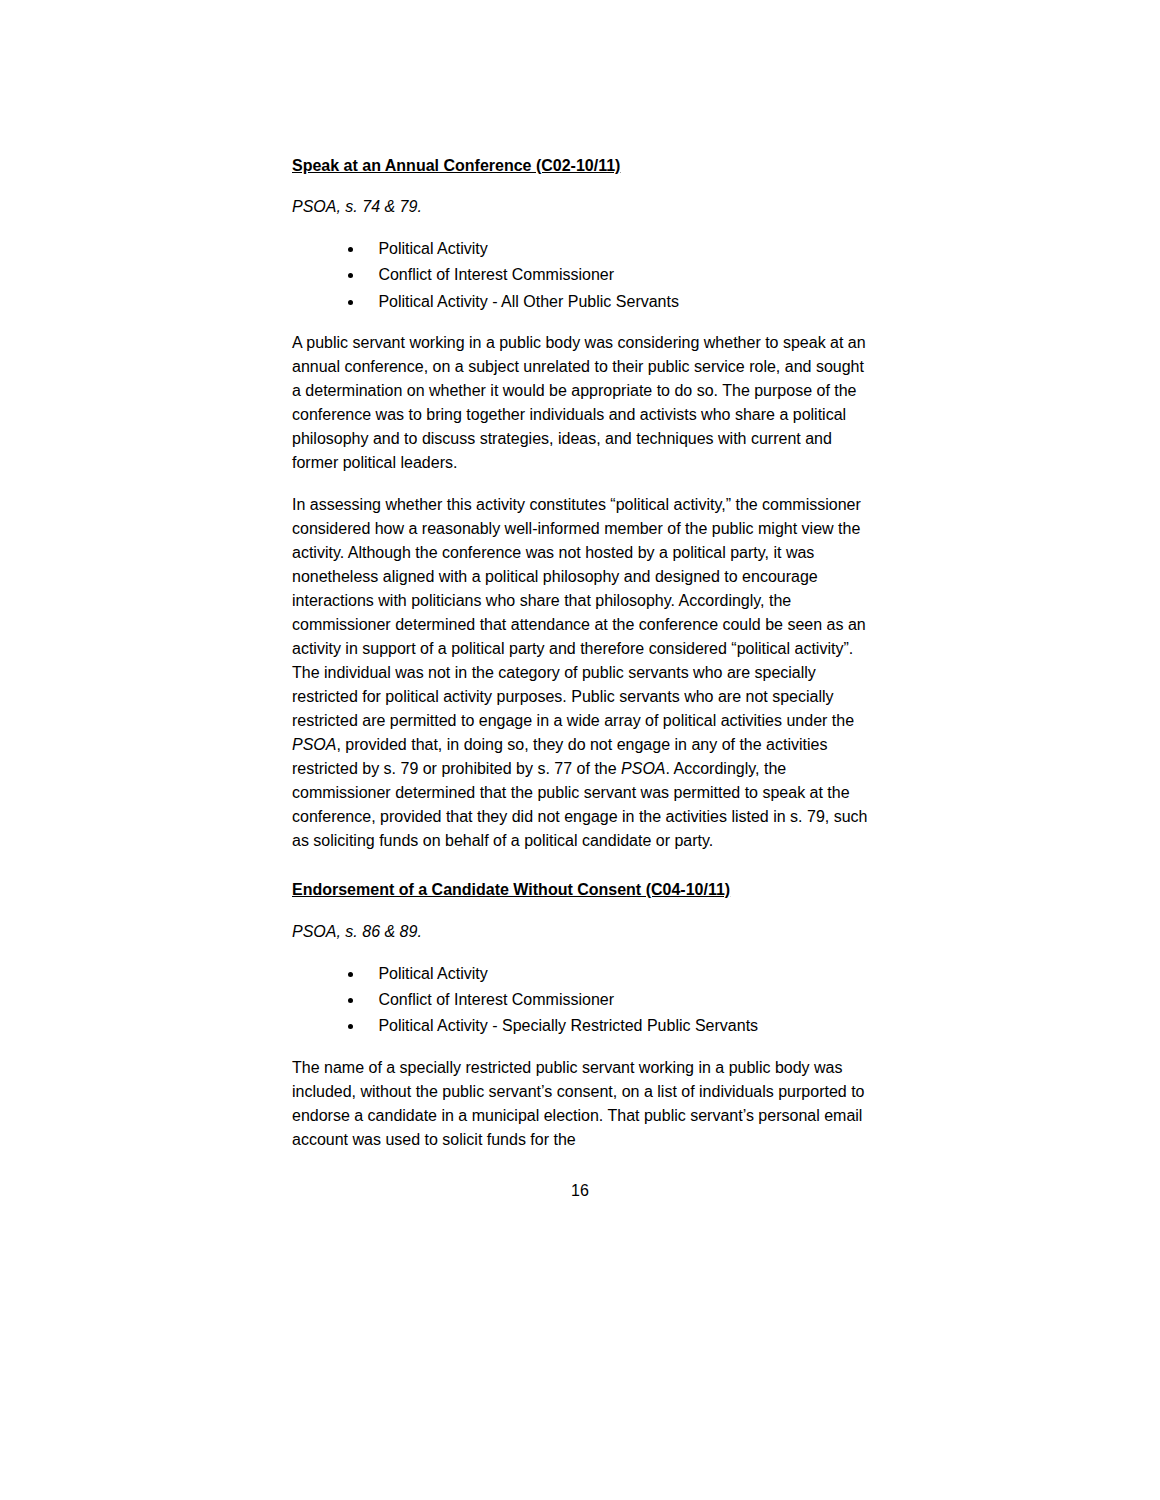Speak at an Annual Conference (C02-10/11)
PSOA, s. 74 & 79.
Political Activity
Conflict of Interest Commissioner
Political Activity - All Other Public Servants
A public servant working in a public body was considering whether to speak at an annual conference, on a subject unrelated to their public service role, and sought a determination on whether it would be appropriate to do so. The purpose of the conference was to bring together individuals and activists who share a political philosophy and to discuss strategies, ideas, and techniques with current and former political leaders.
In assessing whether this activity constitutes “political activity,” the commissioner considered how a reasonably well-informed member of the public might view the activity. Although the conference was not hosted by a political party, it was nonetheless aligned with a political philosophy and designed to encourage interactions with politicians who share that philosophy. Accordingly, the commissioner determined that attendance at the conference could be seen as an activity in support of a political party and therefore considered “political activity”. The individual was not in the category of public servants who are specially restricted for political activity purposes. Public servants who are not specially restricted are permitted to engage in a wide array of political activities under the PSOA, provided that, in doing so, they do not engage in any of the activities restricted by s. 79 or prohibited by s. 77 of the PSOA. Accordingly, the commissioner determined that the public servant was permitted to speak at the conference, provided that they did not engage in the activities listed in s. 79, such as soliciting funds on behalf of a political candidate or party.
Endorsement of a Candidate Without Consent (C04-10/11)
PSOA, s. 86 & 89.
Political Activity
Conflict of Interest Commissioner
Political Activity - Specially Restricted Public Servants
The name of a specially restricted public servant working in a public body was included, without the public servant’s consent, on a list of individuals purported to endorse a candidate in a municipal election. That public servant’s personal email account was used to solicit funds for the
16